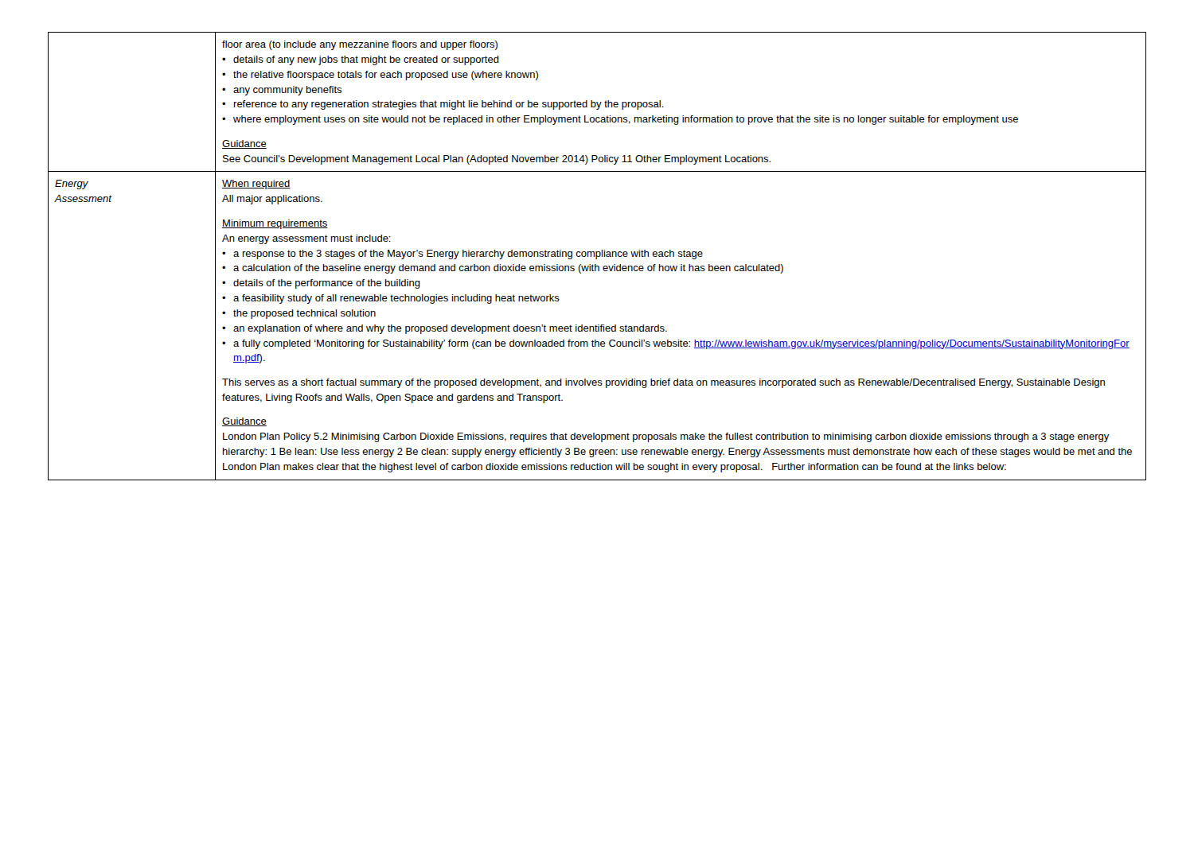| | floor area (to include any mezzanine floors and upper floors) details of any new jobs that might be created or supported the relative floorspace totals for each proposed use (where known) any community benefits reference to any regeneration strategies that might lie behind or be supported by the proposal. where employment uses on site would not be replaced in other Employment Locations, marketing information to prove that the site is no longer suitable for employment use Guidance See Council's Development Management Local Plan (Adopted November 2014) Policy 11 Other Employment Locations. |
| Energy Assessment | When required All major applications. Minimum requirements An energy assessment must include: a response to the 3 stages of the Mayor’s Energy hierarchy demonstrating compliance with each stage a calculation of the baseline energy demand and carbon dioxide emissions (with evidence of how it has been calculated) details of the performance of the building a feasibility study of all renewable technologies including heat networks the proposed technical solution an explanation of where and why the proposed development doesn’t meet identified standards. a fully completed ‘Monitoring for Sustainability’ form (can be downloaded from the Council’s website: http://www.lewisham.gov.uk/myservices/planning/policy/Documents/SustainabilityMonitoringForm.pdf ). This serves as a short factual summary of the proposed development, and involves providing brief data on measures incorporated such as Renewable/Decentralised Energy, Sustainable Design features, Living Roofs and Walls, Open Space and gardens and Transport. Guidance London Plan Policy 5.2 Minimising Carbon Dioxide Emissions, requires that development proposals make the fullest contribution to minimising carbon dioxide emissions through a 3 stage energy hierarchy: 1 Be lean: Use less energy 2 Be clean: supply energy efficiently 3 Be green: use renewable energy. Energy Assessments must demonstrate how each of these stages would be met and the London Plan makes clear that the highest level of carbon dioxide emissions reduction will be sought in every proposal. Further information can be found at the links below: |